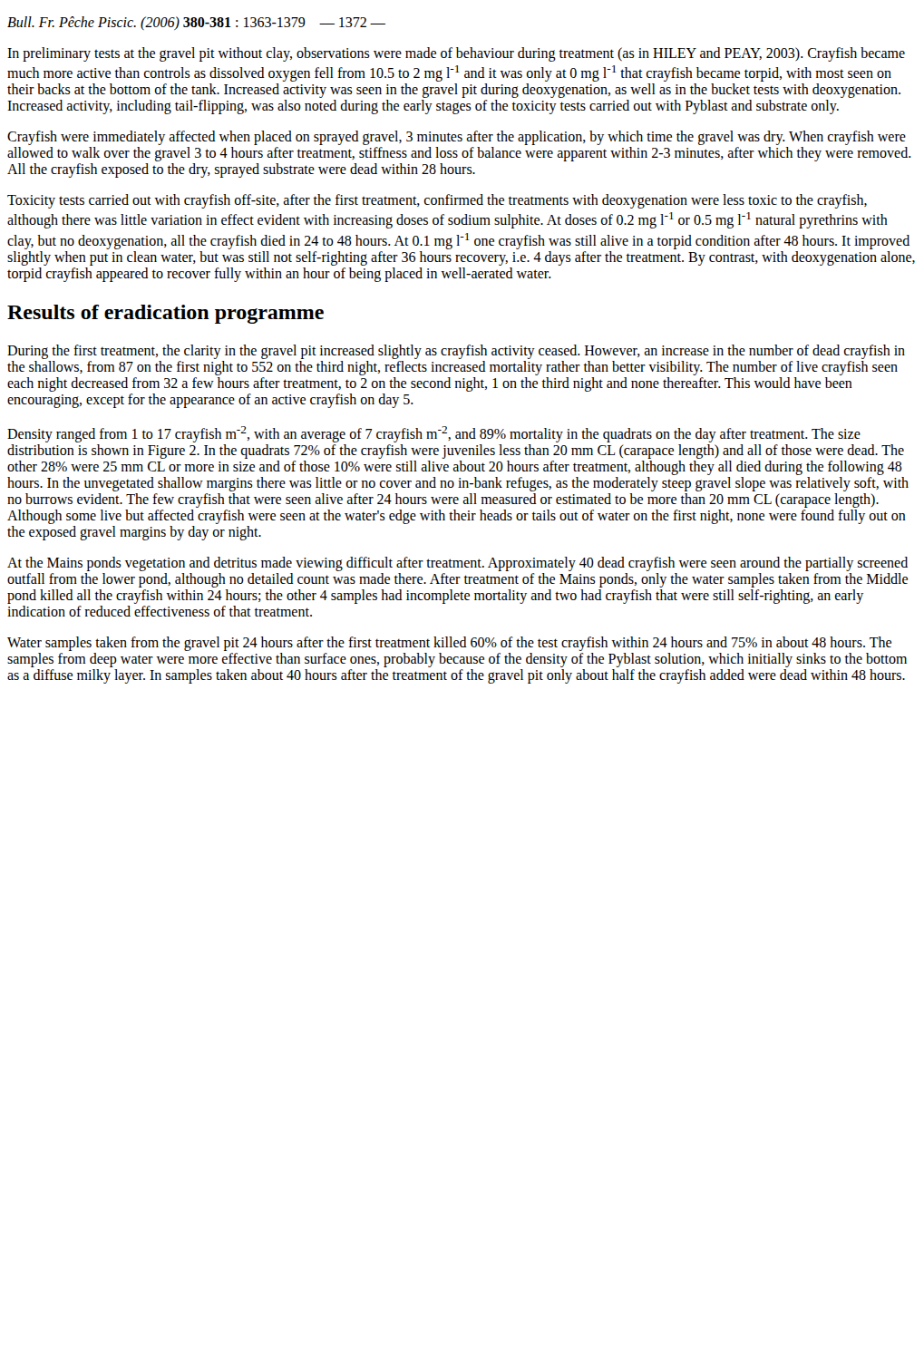Bull. Fr. Pêche Piscic. (2006) 380-381 : 1363-1379 — 1372 —
In preliminary tests at the gravel pit without clay, observations were made of behaviour during treatment (as in HILEY and PEAY, 2003). Crayfish became much more active than controls as dissolved oxygen fell from 10.5 to 2 mg l-1 and it was only at 0 mg l-1 that crayfish became torpid, with most seen on their backs at the bottom of the tank. Increased activity was seen in the gravel pit during deoxygenation, as well as in the bucket tests with deoxygenation. Increased activity, including tail-flipping, was also noted during the early stages of the toxicity tests carried out with Pyblast and substrate only.
Crayfish were immediately affected when placed on sprayed gravel, 3 minutes after the application, by which time the gravel was dry. When crayfish were allowed to walk over the gravel 3 to 4 hours after treatment, stiffness and loss of balance were apparent within 2-3 minutes, after which they were removed. All the crayfish exposed to the dry, sprayed substrate were dead within 28 hours.
Toxicity tests carried out with crayfish off-site, after the first treatment, confirmed the treatments with deoxygenation were less toxic to the crayfish, although there was little variation in effect evident with increasing doses of sodium sulphite. At doses of 0.2 mg l-1 or 0.5 mg l-1 natural pyrethrins with clay, but no deoxygenation, all the crayfish died in 24 to 48 hours. At 0.1 mg l-1 one crayfish was still alive in a torpid condition after 48 hours. It improved slightly when put in clean water, but was still not self-righting after 36 hours recovery, i.e. 4 days after the treatment. By contrast, with deoxygenation alone, torpid crayfish appeared to recover fully within an hour of being placed in well-aerated water.
Results of eradication programme
During the first treatment, the clarity in the gravel pit increased slightly as crayfish activity ceased. However, an increase in the number of dead crayfish in the shallows, from 87 on the first night to 552 on the third night, reflects increased mortality rather than better visibility. The number of live crayfish seen each night decreased from 32 a few hours after treatment, to 2 on the second night, 1 on the third night and none thereafter. This would have been encouraging, except for the appearance of an active crayfish on day 5.
Density ranged from 1 to 17 crayfish m-2, with an average of 7 crayfish m-2, and 89% mortality in the quadrats on the day after treatment. The size distribution is shown in Figure 2. In the quadrats 72% of the crayfish were juveniles less than 20 mm CL (carapace length) and all of those were dead. The other 28% were 25 mm CL or more in size and of those 10% were still alive about 20 hours after treatment, although they all died during the following 48 hours. In the unvegetated shallow margins there was little or no cover and no in-bank refuges, as the moderately steep gravel slope was relatively soft, with no burrows evident. The few crayfish that were seen alive after 24 hours were all measured or estimated to be more than 20 mm CL (carapace length). Although some live but affected crayfish were seen at the water's edge with their heads or tails out of water on the first night, none were found fully out on the exposed gravel margins by day or night.
At the Mains ponds vegetation and detritus made viewing difficult after treatment. Approximately 40 dead crayfish were seen around the partially screened outfall from the lower pond, although no detailed count was made there. After treatment of the Mains ponds, only the water samples taken from the Middle pond killed all the crayfish within 24 hours; the other 4 samples had incomplete mortality and two had crayfish that were still self-righting, an early indication of reduced effectiveness of that treatment.
Water samples taken from the gravel pit 24 hours after the first treatment killed 60% of the test crayfish within 24 hours and 75% in about 48 hours. The samples from deep water were more effective than surface ones, probably because of the density of the Pyblast solution, which initially sinks to the bottom as a diffuse milky layer. In samples taken about 40 hours after the treatment of the gravel pit only about half the crayfish added were dead within 48 hours.